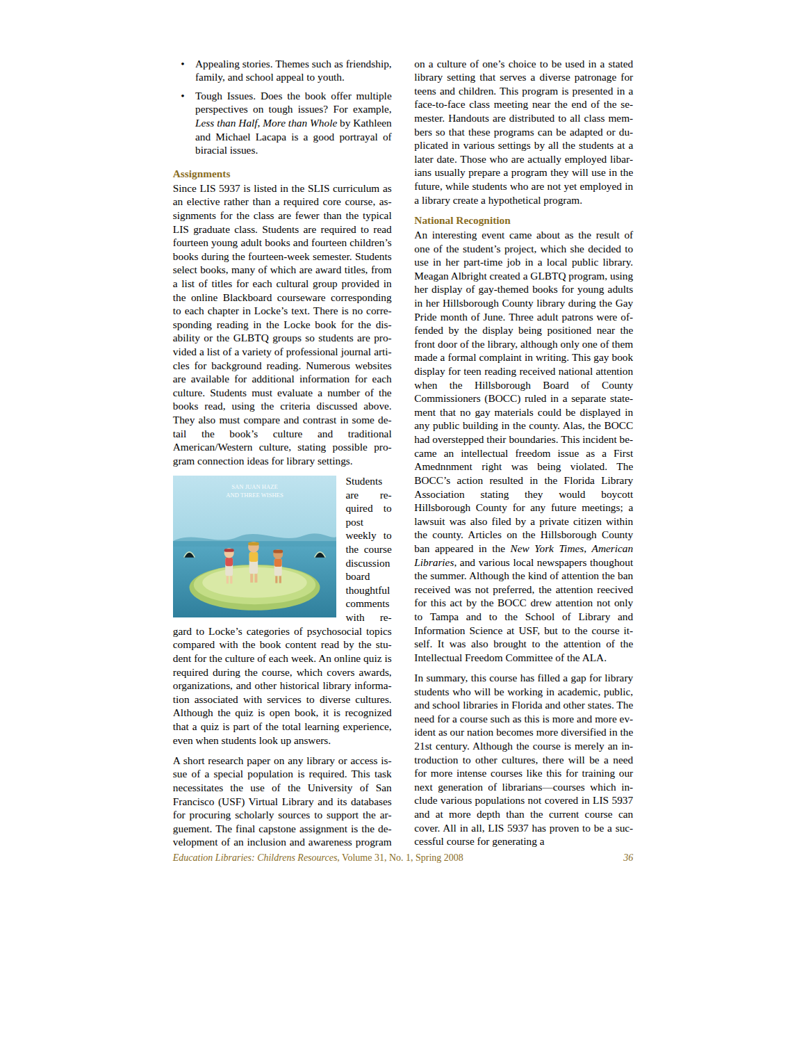Appealing stories. Themes such as friendship, family, and school appeal to youth.
Tough Issues. Does the book offer multiple perspectives on tough issues? For example, Less than Half, More than Whole by Kathleen and Michael Lacapa is a good portrayal of biracial issues.
Assignments
Since LIS 5937 is listed in the SLIS curriculum as an elective rather than a required core course, assignments for the class are fewer than the typical LIS graduate class. Students are required to read fourteen young adult books and fourteen children’s books during the fourteen-week semester. Students select books, many of which are award titles, from a list of titles for each cultural group provided in the online Blackboard courseware corresponding to each chapter in Locke’s text. There is no corresponding reading in the Locke book for the disability or the GLBTQ groups so students are provided a list of a variety of professional journal articles for background reading. Numerous websites are available for additional information for each culture. Students must evaluate a number of the books read, using the criteria discussed above. They also must compare and contrast in some detail the book’s culture and traditional American/Western culture, stating possible program connection ideas for library settings.
Students are required to post weekly to the course discussion board thoughtful comments with regard to Locke’s categories of psychosocial topics compared with the book content read by the student for the culture of each week. An online quiz is required during the course, which covers awards, organizations, and other historical library information associated with services to diverse cultures. Although the quiz is open book, it is recognized that a quiz is part of the total learning experience, even when students look up answers.
A short research paper on any library or access issue of a special population is required. This task necessitates the use of the University of San Francisco (USF) Virtual Library and its databases for procuring scholarly sources to support the arguement. The final capstone assignment is the development of an inclusion and awareness program on a culture of one’s choice to be used in a stated library setting that serves a diverse patronage for teens and children. This program is presented in a face-to-face class meeting near the end of the semester. Handouts are distributed to all class members so that these programs can be adapted or duplicated in various settings by all the students at a later date. Those who are actually employed libarians usually prepare a program they will use in the future, while students who are not yet employed in a library create a hypothetical program.
National Recognition
An interesting event came about as the result of one of the student’s project, which she decided to use in her part-time job in a local public library. Meagan Albright created a GLBTQ program, using her display of gay-themed books for young adults in her Hillsborough County library during the Gay Pride month of June. Three adult patrons were offended by the display being positioned near the front door of the library, although only one of them made a formal complaint in writing. This gay book display for teen reading received national attention when the Hillsborough Board of County Commissioners (BOCC) ruled in a separate statement that no gay materials could be displayed in any public building in the county. Alas, the BOCC had overstepped their boundaries. This incident became an intellectual freedom issue as a First Amednnment right was being violated. The BOCC’s action resulted in the Florida Library Association stating they would boycott Hillsborough County for any future meetings; a lawsuit was also filed by a private citizen within the county. Articles on the Hillsborough County ban appeared in the New York Times, American Libraries, and various local newspapers thoughout the summer. Although the kind of attention the ban received was not preferred, the attention reecived for this act by the BOCC drew attention not only to Tampa and to the School of Library and Information Science at USF, but to the course itself. It was also brought to the attention of the Intellectual Freedom Committee of the ALA.
In summary, this course has filled a gap for library students who will be working in academic, public, and school libraries in Florida and other states. The need for a course such as this is more and more evident as our nation becomes more diversified in the 21st century. Although the course is merely an introduction to other cultures, there will be a need for more intense courses like this for training our next generation of librarians—courses which include various populations not covered in LIS 5937 and at more depth than the current course can cover. All in all, LIS 5937 has proven to be a successful course for generating a
36 Education Libraries: Childrens Resources, Volume 31, No. 1, Spring 2008